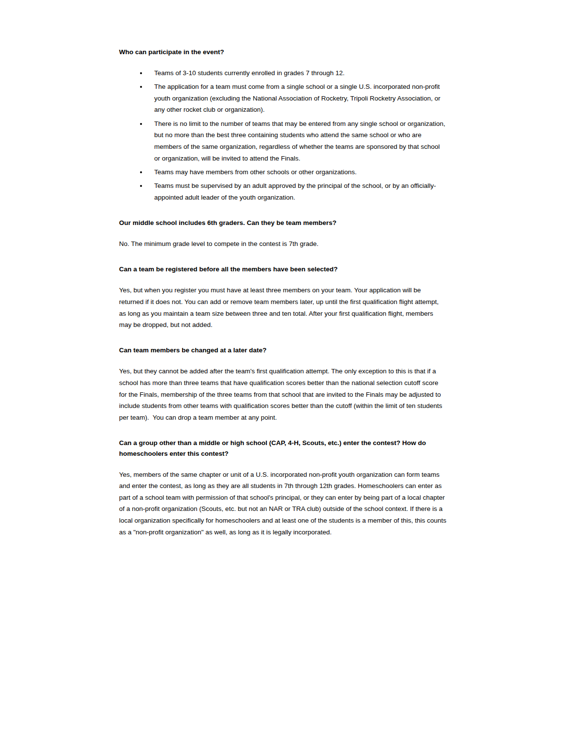Who can participate in the event?
Teams of 3-10 students currently enrolled in grades 7 through 12.
The application for a team must come from a single school or a single U.S. incorporated non-profit youth organization (excluding the National Association of Rocketry, Tripoli Rocketry Association, or any other rocket club or organization).
There is no limit to the number of teams that may be entered from any single school or organization, but no more than the best three containing students who attend the same school or who are members of the same organization, regardless of whether the teams are sponsored by that school or organization, will be invited to attend the Finals.
Teams may have members from other schools or other organizations.
Teams must be supervised by an adult approved by the principal of the school, or by an officially-appointed adult leader of the youth organization.
Our middle school includes 6th graders. Can they be team members?
No. The minimum grade level to compete in the contest is 7th grade.
Can a team be registered before all the members have been selected?
Yes, but when you register you must have at least three members on your team. Your application will be returned if it does not. You can add or remove team members later, up until the first qualification flight attempt, as long as you maintain a team size between three and ten total. After your first qualification flight, members may be dropped, but not added.
Can team members be changed at a later date?
Yes, but they cannot be added after the team's first qualification attempt. The only exception to this is that if a school has more than three teams that have qualification scores better than the national selection cutoff score for the Finals, membership of the three teams from that school that are invited to the Finals may be adjusted to include students from other teams with qualification scores better than the cutoff (within the limit of ten students per team). You can drop a team member at any point.
Can a group other than a middle or high school (CAP, 4-H, Scouts, etc.) enter the contest? How do homeschoolers enter this contest?
Yes, members of the same chapter or unit of a U.S. incorporated non-profit youth organization can form teams and enter the contest, as long as they are all students in 7th through 12th grades. Homeschoolers can enter as part of a school team with permission of that school's principal, or they can enter by being part of a local chapter of a non-profit organization (Scouts, etc. but not an NAR or TRA club) outside of the school context. If there is a local organization specifically for homeschoolers and at least one of the students is a member of this, this counts as a "non-profit organization" as well, as long as it is legally incorporated.